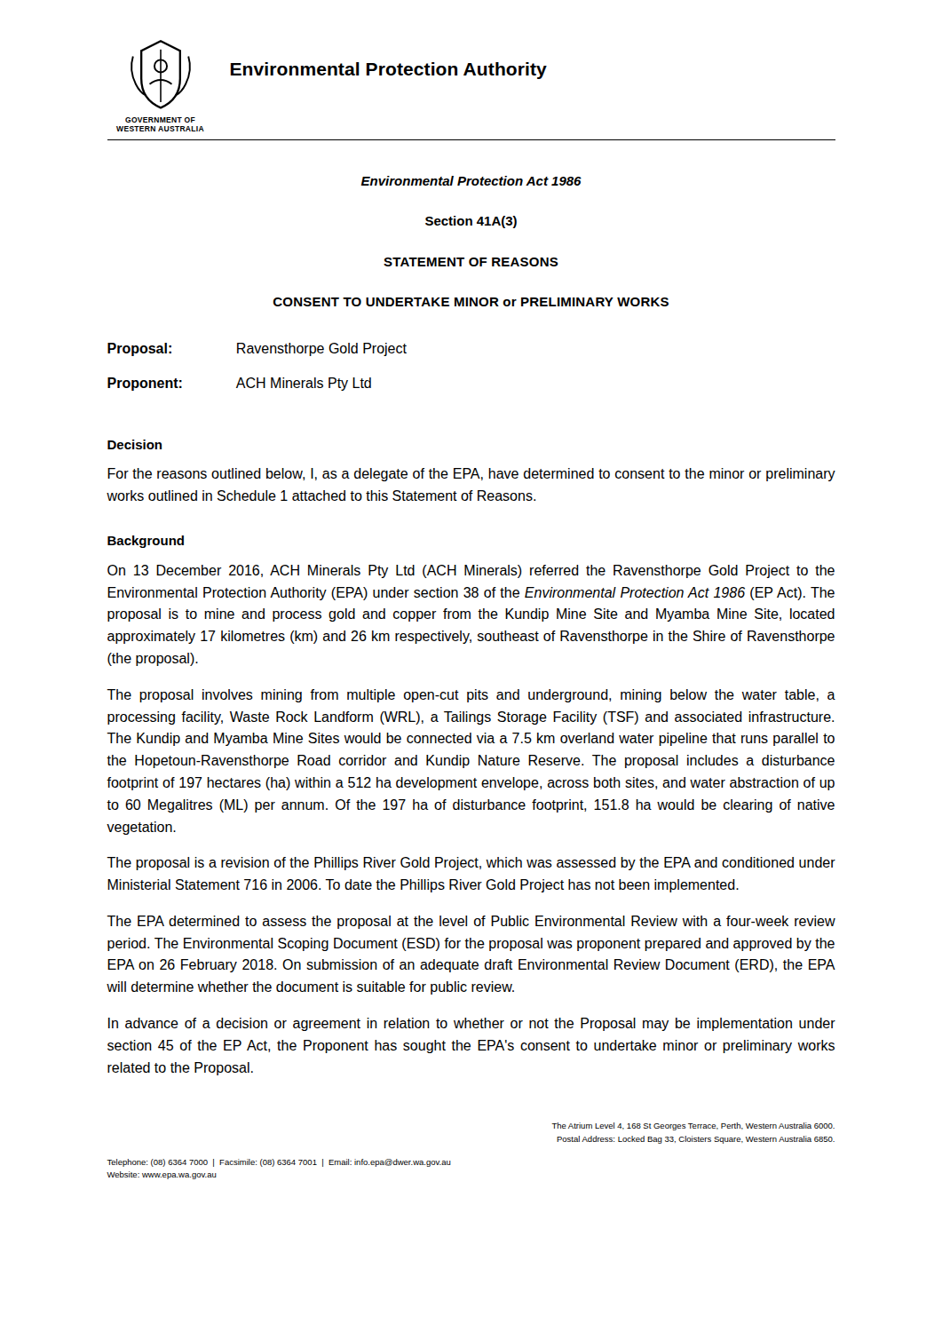Government of
Western Australia
Environmental Protection Authority
Environmental Protection Act 1986
Section 41A(3)
STATEMENT OF REASONS
CONSENT TO UNDERTAKE MINOR or PRELIMINARY WORKS
| Proposal: | Ravensthorpe Gold Project |
| Proponent: | ACH Minerals Pty Ltd |
Decision
For the reasons outlined below, I, as a delegate of the EPA, have determined to consent to the minor or preliminary works outlined in Schedule 1 attached to this Statement of Reasons.
Background
On 13 December 2016, ACH Minerals Pty Ltd (ACH Minerals) referred the Ravensthorpe Gold Project to the Environmental Protection Authority (EPA) under section 38 of the Environmental Protection Act 1986 (EP Act). The proposal is to mine and process gold and copper from the Kundip Mine Site and Myamba Mine Site, located approximately 17 kilometres (km) and 26 km respectively, southeast of Ravensthorpe in the Shire of Ravensthorpe (the proposal).
The proposal involves mining from multiple open-cut pits and underground, mining below the water table, a processing facility, Waste Rock Landform (WRL), a Tailings Storage Facility (TSF) and associated infrastructure. The Kundip and Myamba Mine Sites would be connected via a 7.5 km overland water pipeline that runs parallel to the Hopetoun-Ravensthorpe Road corridor and Kundip Nature Reserve. The proposal includes a disturbance footprint of 197 hectares (ha) within a 512 ha development envelope, across both sites, and water abstraction of up to 60 Megalitres (ML) per annum. Of the 197 ha of disturbance footprint, 151.8 ha would be clearing of native vegetation.
The proposal is a revision of the Phillips River Gold Project, which was assessed by the EPA and conditioned under Ministerial Statement 716 in 2006. To date the Phillips River Gold Project has not been implemented.
The EPA determined to assess the proposal at the level of Public Environmental Review with a four-week review period. The Environmental Scoping Document (ESD) for the proposal was proponent prepared and approved by the EPA on 26 February 2018. On submission of an adequate draft Environmental Review Document (ERD), the EPA will determine whether the document is suitable for public review.
In advance of a decision or agreement in relation to whether or not the Proposal may be implementation under section 45 of the EP Act, the Proponent has sought the EPA's consent to undertake minor or preliminary works related to the Proposal.
The Atrium Level 4, 168 St Georges Terrace, Perth, Western Australia 6000.
Postal Address: Locked Bag 33, Cloisters Square, Western Australia 6850.
Telephone: (08) 6364 7000 | Facsimile: (08) 6364 7001 | Email: info.epa@dwer.wa.gov.au
Website: www.epa.wa.gov.au